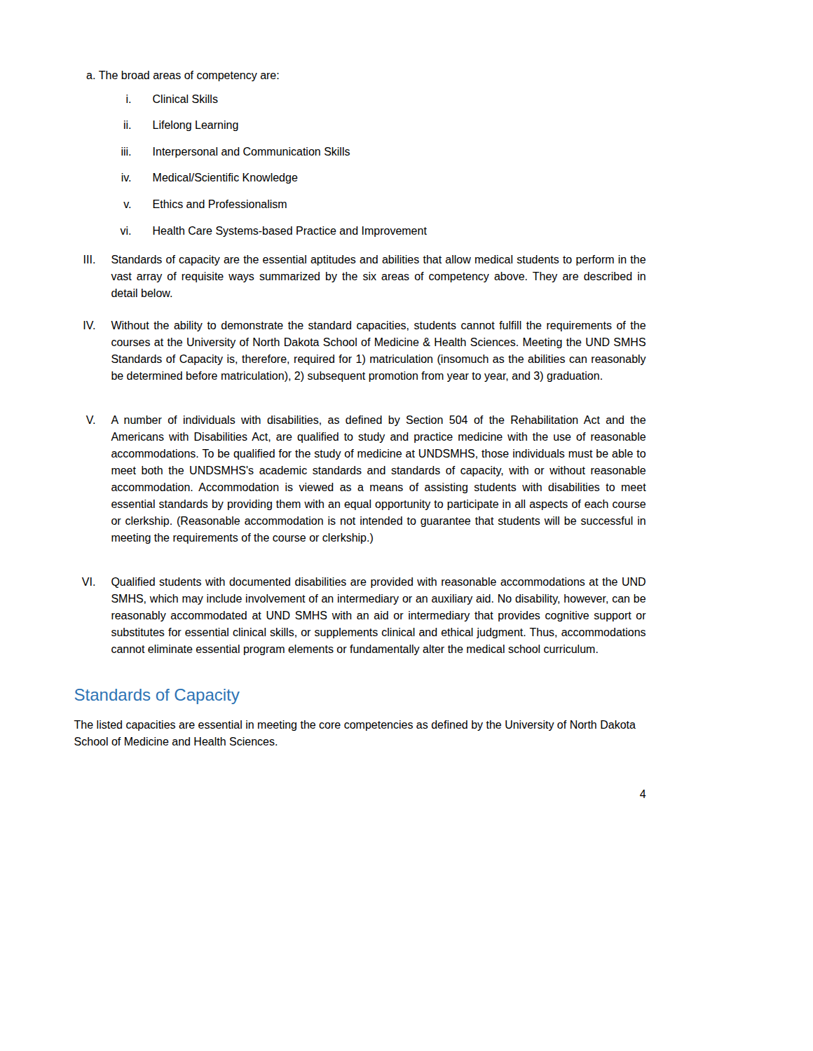The broad areas of competency are:
Clinical Skills
Lifelong Learning
Interpersonal and Communication Skills
Medical/Scientific Knowledge
Ethics and Professionalism
Health Care Systems-based Practice and Improvement
Standards of capacity are the essential aptitudes and abilities that allow medical students to perform in the vast array of requisite ways summarized by the six areas of competency above. They are described in detail below.
Without the ability to demonstrate the standard capacities, students cannot fulfill the requirements of the courses at the University of North Dakota School of Medicine & Health Sciences. Meeting the UND SMHS Standards of Capacity is, therefore, required for 1) matriculation (insomuch as the abilities can reasonably be determined before matriculation), 2) subsequent promotion from year to year, and 3) graduation.
A number of individuals with disabilities, as defined by Section 504 of the Rehabilitation Act and the Americans with Disabilities Act, are qualified to study and practice medicine with the use of reasonable accommodations. To be qualified for the study of medicine at UNDSMHS, those individuals must be able to meet both the UNDSMHS's academic standards and standards of capacity, with or without reasonable accommodation. Accommodation is viewed as a means of assisting students with disabilities to meet essential standards by providing them with an equal opportunity to participate in all aspects of each course or clerkship. (Reasonable accommodation is not intended to guarantee that students will be successful in meeting the requirements of the course or clerkship.)
Qualified students with documented disabilities are provided with reasonable accommodations at the UND SMHS, which may include involvement of an intermediary or an auxiliary aid. No disability, however, can be reasonably accommodated at UND SMHS with an aid or intermediary that provides cognitive support or substitutes for essential clinical skills, or supplements clinical and ethical judgment. Thus, accommodations cannot eliminate essential program elements or fundamentally alter the medical school curriculum.
Standards of Capacity
The listed capacities are essential in meeting the core competencies as defined by the University of North Dakota School of Medicine and Health Sciences.
4